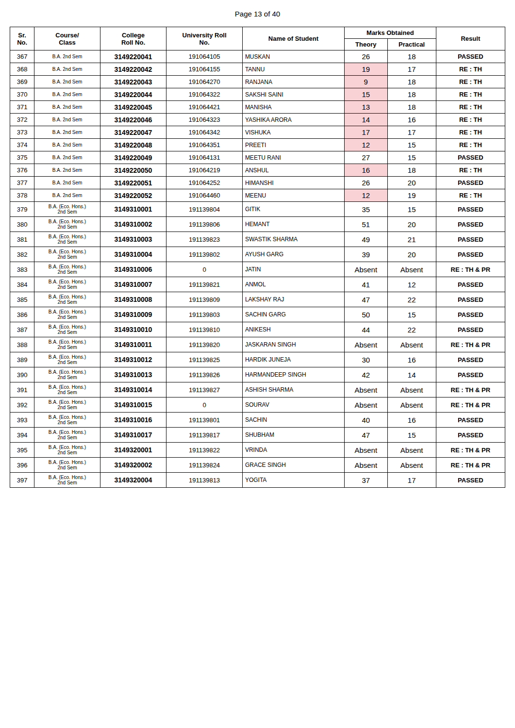Page 13 of 40
| Sr. No. | Course/ Class | College Roll No. | University Roll No. | Name of Student | Marks Obtained | Result |
| --- | --- | --- | --- | --- | --- | --- |
| Theory | Practical |
| 367 | B.A. 2nd Sem | 3149220041 | 191064105 | MUSKAN | 26 | 18 | PASSED |
| 368 | B.A. 2nd Sem | 3149220042 | 191064155 | TANNU | 19 | 17 | RE : TH |
| 369 | B.A. 2nd Sem | 3149220043 | 191064270 | RANJANA | 9 | 18 | RE : TH |
| 370 | B.A. 2nd Sem | 3149220044 | 191064322 | SAKSHI SAINI | 15 | 18 | RE : TH |
| 371 | B.A. 2nd Sem | 3149220045 | 191064421 | MANISHA | 13 | 18 | RE : TH |
| 372 | B.A. 2nd Sem | 3149220046 | 191064323 | YASHIKA ARORA | 14 | 16 | RE : TH |
| 373 | B.A. 2nd Sem | 3149220047 | 191064342 | VISHUKA | 17 | 17 | RE : TH |
| 374 | B.A. 2nd Sem | 3149220048 | 191064351 | PREETI | 12 | 15 | RE : TH |
| 375 | B.A. 2nd Sem | 3149220049 | 191064131 | MEETU RANI | 27 | 15 | PASSED |
| 376 | B.A. 2nd Sem | 3149220050 | 191064219 | ANSHUL | 16 | 18 | RE : TH |
| 377 | B.A. 2nd Sem | 3149220051 | 191064252 | HIMANSHI | 26 | 20 | PASSED |
| 378 | B.A. 2nd Sem | 3149220052 | 191064460 | MEENU | 12 | 19 | RE : TH |
| 379 | B.A. (Eco. Hons.) 2nd Sem | 3149310001 | 191139804 | GITIK | 35 | 15 | PASSED |
| 380 | B.A. (Eco. Hons.) 2nd Sem | 3149310002 | 191139806 | HEMANT | 51 | 20 | PASSED |
| 381 | B.A. (Eco. Hons.) 2nd Sem | 3149310003 | 191139823 | SWASTIK SHARMA | 49 | 21 | PASSED |
| 382 | B.A. (Eco. Hons.) 2nd Sem | 3149310004 | 191139802 | AYUSH GARG | 39 | 20 | PASSED |
| 383 | B.A. (Eco. Hons.) 2nd Sem | 3149310006 | 0 | JATIN | Absent | Absent | RE : TH & PR |
| 384 | B.A. (Eco. Hons.) 2nd Sem | 3149310007 | 191139821 | ANMOL | 41 | 12 | PASSED |
| 385 | B.A. (Eco. Hons.) 2nd Sem | 3149310008 | 191139809 | LAKSHAY RAJ | 47 | 22 | PASSED |
| 386 | B.A. (Eco. Hons.) 2nd Sem | 3149310009 | 191139803 | SACHIN GARG | 50 | 15 | PASSED |
| 387 | B.A. (Eco. Hons.) 2nd Sem | 3149310010 | 191139810 | ANIKESH | 44 | 22 | PASSED |
| 388 | B.A. (Eco. Hons.) 2nd Sem | 3149310011 | 191139820 | JASKARAN SINGH | Absent | Absent | RE : TH & PR |
| 389 | B.A. (Eco. Hons.) 2nd Sem | 3149310012 | 191139825 | HARDIK JUNEJA | 30 | 16 | PASSED |
| 390 | B.A. (Eco. Hons.) 2nd Sem | 3149310013 | 191139826 | HARMANDEEP SINGH | 42 | 14 | PASSED |
| 391 | B.A. (Eco. Hons.) 2nd Sem | 3149310014 | 191139827 | ASHISH SHARMA | Absent | Absent | RE : TH & PR |
| 392 | B.A. (Eco. Hons.) 2nd Sem | 3149310015 | 0 | SOURAV | Absent | Absent | RE : TH & PR |
| 393 | B.A. (Eco. Hons.) 2nd Sem | 3149310016 | 191139801 | SACHIN | 40 | 16 | PASSED |
| 394 | B.A. (Eco. Hons.) 2nd Sem | 3149310017 | 191139817 | SHUBHAM | 47 | 15 | PASSED |
| 395 | B.A. (Eco. Hons.) 2nd Sem | 3149320001 | 191139822 | VRINDA | Absent | Absent | RE : TH & PR |
| 396 | B.A. (Eco. Hons.) 2nd Sem | 3149320002 | 191139824 | GRACE SINGH | Absent | Absent | RE : TH & PR |
| 397 | B.A. (Eco. Hons.) 2nd Sem | 3149320004 | 191139813 | YOGITA | 37 | 17 | PASSED |